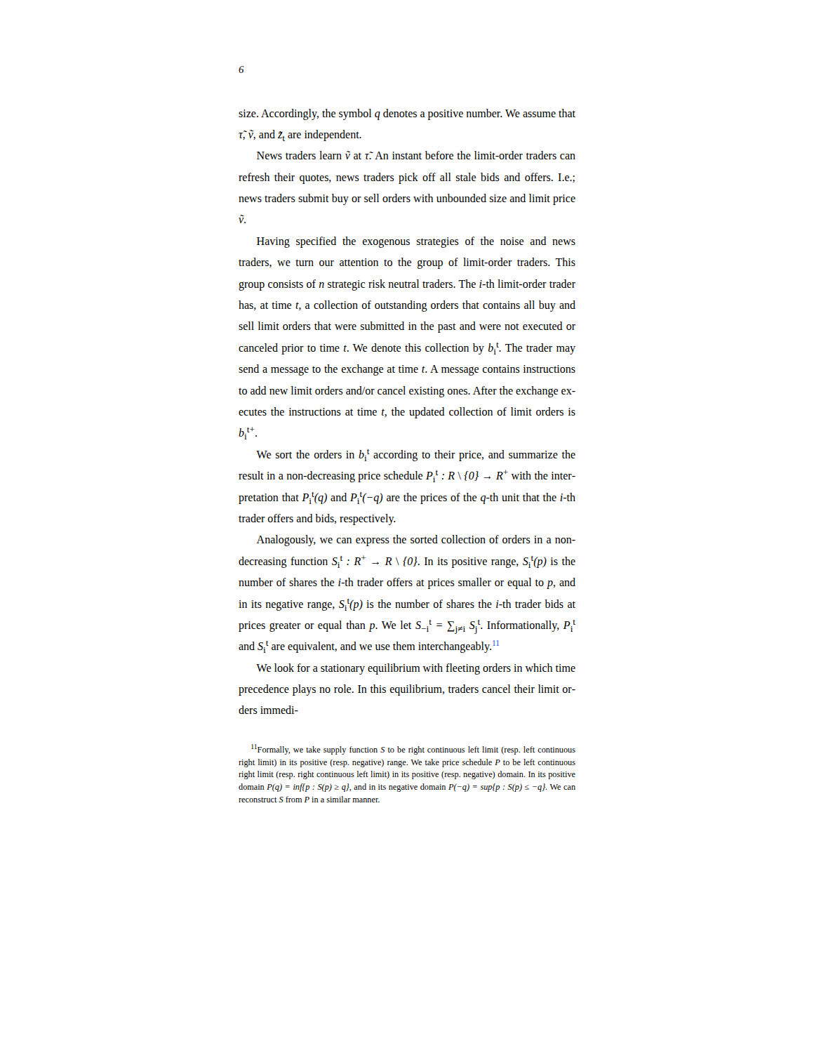6
size. Accordingly, the symbol q denotes a positive number. We assume that τ̃, ṽ, and z̃t are independent.
News traders learn ṽ at τ̃. An instant before the limit-order traders can refresh their quotes, news traders pick off all stale bids and offers. I.e.; news traders submit buy or sell orders with unbounded size and limit price ṽ.
Having specified the exogenous strategies of the noise and news traders, we turn our attention to the group of limit-order traders. This group consists of n strategic risk neutral traders. The i-th limit-order trader has, at time t, a collection of outstanding orders that contains all buy and sell limit orders that were submitted in the past and were not executed or canceled prior to time t. We denote this collection by bit. The trader may send a message to the exchange at time t. A message contains instructions to add new limit orders and/or cancel existing ones. After the exchange executes the instructions at time t, the updated collection of limit orders is bit+.
We sort the orders in bit according to their price, and summarize the result in a non-decreasing price schedule Pit : R \ {0} → R+ with the interpretation that Pit(q) and Pit(−q) are the prices of the q-th unit that the i-th trader offers and bids, respectively.
Analogously, we can express the sorted collection of orders in a non-decreasing function Sit : R+ → R \ {0}. In its positive range, Sit(p) is the number of shares the i-th trader offers at prices smaller or equal to p, and in its negative range, Sit(p) is the number of shares the i-th trader bids at prices greater or equal than p. We let S−it = ∑j≠i Sjt. Informationally, Pit and Sit are equivalent, and we use them interchangeably.11
We look for a stationary equilibrium with fleeting orders in which time precedence plays no role. In this equilibrium, traders cancel their limit orders immedi-
11 Formally, we take supply function S to be right continuous left limit (resp. left continuous right limit) in its positive (resp. negative) range. We take price schedule P to be left continuous right limit (resp. right continuous left limit) in its positive (resp. negative) domain. In its positive domain P(q) = inf{p : S(p) ≥ q}, and in its negative domain P(−q) = sup{p : S(p) ≤ −q}. We can reconstruct S from P in a similar manner.